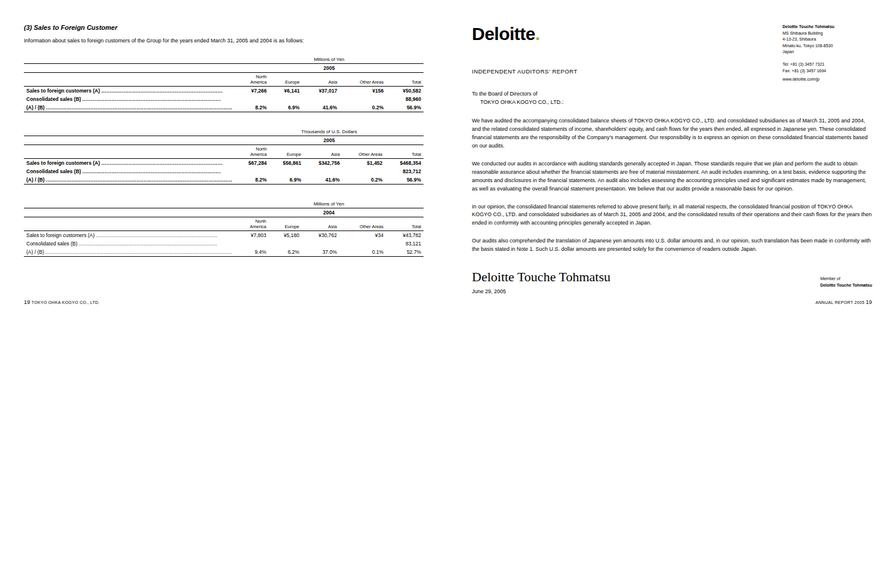(3) Sales to Foreign Customer
Information about sales to foreign customers of the Group for the years ended March 31, 2005 and 2004 is as follows:
| | Millions of Yen |
| --- | --- |
| | 2005 |
| | North America | Europe | Asia | Other Areas | Total |
| Sales to foreign customers (A) ....................................................................... | ¥7,266 | ¥6,141 | ¥37,017 | ¥156 | ¥50,582 |
| Consolidated sales (B) ................................................................................. | | | | | 88,960 |
| (A) / (B) ............................................................................................................. | 8.2% | 6.9% | 41.6% | 0.2% | 56.9% |
| | Thousands of U.S. Dollars |
| --- | --- |
| | 2005 |
| | North America | Europe | Asia | Other Areas | Total |
| Sales to foreign customers (A) ....................................................................... | $67,284 | $56,861 | $342,756 | $1,452 | $468,354 |
| Consolidated sales (B) ................................................................................. | | | | | 823,712 |
| (A) / (B) ............................................................................................................. | 8.2% | 6.9% | 41.6% | 0.2% | 56.9% |
| | Millions of Yen |
| --- | --- |
| | 2004 |
| | North America | Europe | Asia | Other Areas | Total |
| Sales to foreign customers (A) ....................................................................... | ¥7,803 | ¥5,180 | ¥30,762 | ¥34 | ¥43,782 |
| Consolidated sales (B) ................................................................................. | | | | | 83,121 |
| (A) / (B) ............................................................................................................. | 9.4% | 6.2% | 37.0% | 0.1% | 52.7% |
19 TOKYO OHKA KOGYO CO., LTD.
Deloitte Touche Tohmatsu
MS Shibaura Building
4-13-23, Shibaura
Minato-ku, Tokyo 108-8530
Japan
Tel: +81 (3) 3457 7321
Fax: +81 (3) 3457 1694
www.deloitte.com/jp
Deloitte.
INDEPENDENT AUDITORS' REPORT
To the Board of Directors of TOKYO OHKA KOGYO CO., LTD.:
We have audited the accompanying consolidated balance sheets of TOKYO OHKA KOGYO CO., LTD. and consolidated subsidiaries as of March 31, 2005 and 2004, and the related consolidated statements of income, shareholders' equity, and cash flows for the years then ended, all expressed in Japanese yen. These consolidated financial statements are the responsibility of the Company's management. Our responsibility is to express an opinion on these consolidated financial statements based on our audits.
We conducted our audits in accordance with auditing standards generally accepted in Japan. Those standards require that we plan and perform the audit to obtain reasonable assurance about whether the financial statements are free of material misstatement. An audit includes examining, on a test basis, evidence supporting the amounts and disclosures in the financial statements. An audit also includes assessing the accounting principles used and significant estimates made by management, as well as evaluating the overall financial statement presentation. We believe that our audits provide a reasonable basis for our opinion.
In our opinion, the consolidated financial statements referred to above present fairly, in all material respects, the consolidated financial position of TOKYO OHKA KOGYO CO., LTD. and consolidated subsidiaries as of March 31, 2005 and 2004, and the consolidated results of their operations and their cash flows for the years then ended in conformity with accounting principles generally accepted in Japan.
Our audits also comprehended the translation of Japanese yen amounts into U.S. dollar amounts and, in our opinion, such translation has been made in conformity with the basis stated in Note 1. Such U.S. dollar amounts are presented solely for the convenience of readers outside Japan.
Deloitte Touche Tohmatsu
June 29, 2005
Member of
Deloitte Touche Tohmatsu
ANNUAL REPORT 2005 19